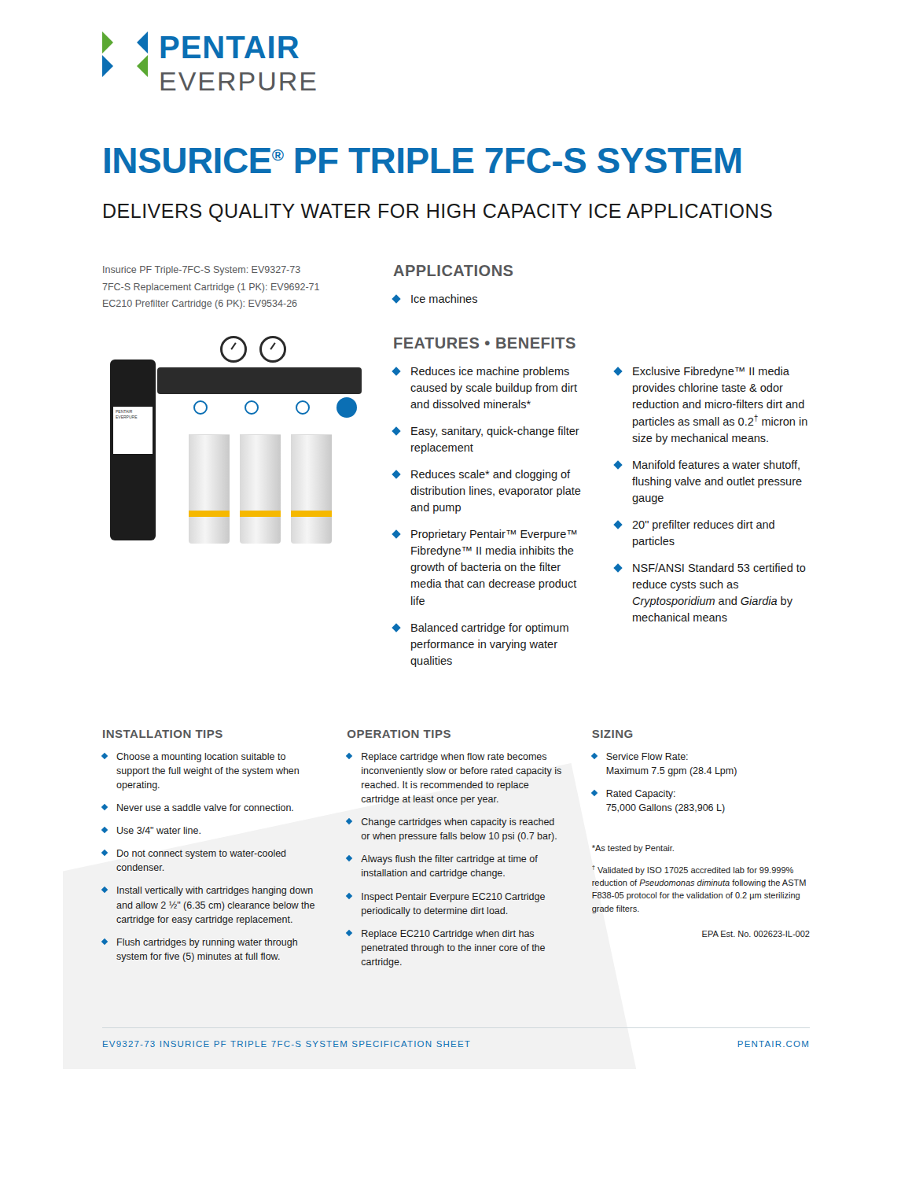PENTAIR EVERPURE
Insurice® PF Triple 7FC-S System
Delivers quality water for high capacity ice applications
Insurice PF Triple-7FC-S System: EV9327-73
7FC-S Replacement Cartridge (1 PK): EV9692-71
EC210 Prefilter Cartridge (6 PK): EV9534-26
PENTAIR EVERPURE
Applications
Ice machines
Features • Benefits
Reduces ice machine problems caused by scale buildup from dirt and dissolved minerals*
Easy, sanitary, quick-change filter replacement
Reduces scale* and clogging of distribution lines, evaporator plate and pump
Proprietary Pentair™ Everpure™ Fibredyne™ II media inhibits the growth of bacteria on the filter media that can decrease product life
Balanced cartridge for optimum performance in varying water qualities
Exclusive Fibredyne™ II media provides chlorine taste & odor reduction and micro-filters dirt and particles as small as 0.2† micron in size by mechanical means.
Manifold features a water shutoff, flushing valve and outlet pressure gauge
20" prefilter reduces dirt and particles
NSF/ANSI Standard 53 certified to reduce cysts such as Cryptosporidium and Giardia by mechanical means
Installation Tips
Choose a mounting location suitable to support the full weight of the system when operating.
Never use a saddle valve for connection.
Use 3/4" water line.
Do not connect system to water-cooled condenser.
Install vertically with cartridges hanging down and allow 2 ½" (6.35 cm) clearance below the cartridge for easy cartridge replacement.
Flush cartridges by running water through system for five (5) minutes at full flow.
Operation Tips
Replace cartridge when flow rate becomes inconveniently slow or before rated capacity is reached. It is recommended to replace cartridge at least once per year.
Change cartridges when capacity is reached or when pressure falls below 10 psi (0.7 bar).
Always flush the filter cartridge at time of installation and cartridge change.
Inspect Pentair Everpure EC210 Cartridge periodically to determine dirt load.
Replace EC210 Cartridge when dirt has penetrated through to the inner core of the cartridge.
Sizing
Service Flow Rate:
Maximum 7.5 gpm (28.4 Lpm)
Rated Capacity:
75,000 Gallons (283,906 L)
*As tested by Pentair.
† Validated by ISO 17025 accredited lab for 99.999% reduction of Pseudomonas diminuta following the ASTM F838-05 protocol for the validation of 0.2 µm sterilizing grade filters.
EPA Est. No. 002623-IL-002
EV9327-73 Insurice PF Triple 7FC-S System Specification Sheet pentair.com